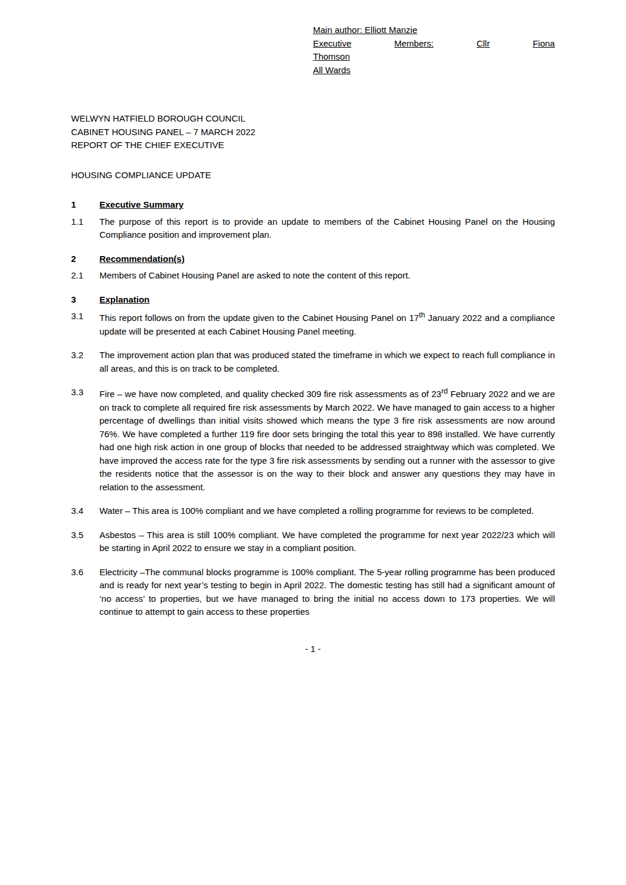Main author: Elliott Manzie
Executive Members: Cllr Fiona
Thomson
All Wards
WELWYN HATFIELD BOROUGH COUNCIL
CABINET HOUSING PANEL – 7 MARCH 2022
REPORT OF THE CHIEF EXECUTIVE
HOUSING COMPLIANCE UPDATE
1
Executive Summary
1.1
The purpose of this report is to provide an update to members of the Cabinet Housing Panel on the Housing Compliance position and improvement plan.
2
Recommendation(s)
2.1
Members of Cabinet Housing Panel are asked to note the content of this report.
3
Explanation
3.1
This report follows on from the update given to the Cabinet Housing Panel on 17th January 2022 and a compliance update will be presented at each Cabinet Housing Panel meeting.
3.2
The improvement action plan that was produced stated the timeframe in which we expect to reach full compliance in all areas, and this is on track to be completed.
3.3
Fire – we have now completed, and quality checked 309 fire risk assessments as of 23rd February 2022 and we are on track to complete all required fire risk assessments by March 2022. We have managed to gain access to a higher percentage of dwellings than initial visits showed which means the type 3 fire risk assessments are now around 76%. We have completed a further 119 fire door sets bringing the total this year to 898 installed. We have currently had one high risk action in one group of blocks that needed to be addressed straightway which was completed. We have improved the access rate for the type 3 fire risk assessments by sending out a runner with the assessor to give the residents notice that the assessor is on the way to their block and answer any questions they may have in relation to the assessment.
3.4
Water – This area is 100% compliant and we have completed a rolling programme for reviews to be completed.
3.5
Asbestos – This area is still 100% compliant. We have completed the programme for next year 2022/23 which will be starting in April 2022 to ensure we stay in a compliant position.
3.6
Electricity –The communal blocks programme is 100% compliant. The 5-year rolling programme has been produced and is ready for next year’s testing to begin in April 2022. The domestic testing has still had a significant amount of ‘no access’ to properties, but we have managed to bring the initial no access down to 173 properties. We will continue to attempt to gain access to these properties
- 1 -